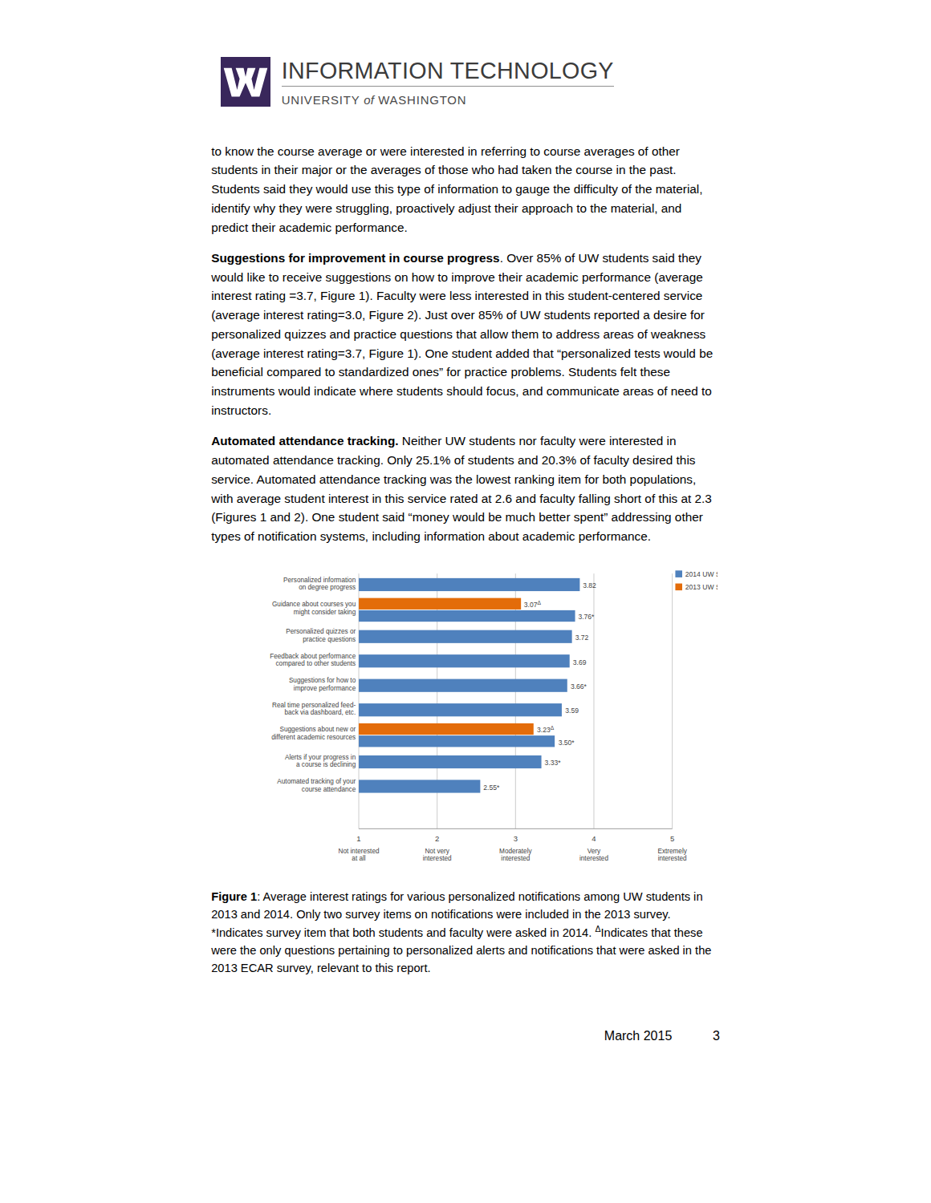INFORMATION TECHNOLOGY
UNIVERSITY of WASHINGTON
to know the course average or were interested in referring to course averages of other students in their major or the averages of those who had taken the course in the past. Students said they would use this type of information to gauge the difficulty of the material, identify why they were struggling, proactively adjust their approach to the material, and predict their academic performance.
Suggestions for improvement in course progress. Over 85% of UW students said they would like to receive suggestions on how to improve their academic performance (average interest rating =3.7, Figure 1). Faculty were less interested in this student-centered service (average interest rating=3.0, Figure 2). Just over 85% of UW students reported a desire for personalized quizzes and practice questions that allow them to address areas of weakness (average interest rating=3.7, Figure 1). One student added that “personalized tests would be beneficial compared to standardized ones” for practice problems. Students felt these instruments would indicate where students should focus, and communicate areas of need to instructors.
Automated attendance tracking. Neither UW students nor faculty were interested in automated attendance tracking. Only 25.1% of students and 20.3% of faculty desired this service. Automated attendance tracking was the lowest ranking item for both populations, with average student interest in this service rated at 2.6 and faculty falling short of this at 2.3 (Figures 1 and 2). One student said “money would be much better spent” addressing other types of notification systems, including information about academic performance.
2014 UW Students 2013 UW Students 3.82 3.07Δ 3.76* 3.72 3.69 3.66* 3.59 3.23Δ 3.50* 3.33* 2.55* Personalized information on degree progress Guidance about courses you might consider taking Personalized quizzes or practice questions Feedback about performance compared to other students Suggestions for how to improve performance Real time personalized feed- back via dashboard, etc. Suggestions about new or different academic resources Alerts if your progress in a course is declining Automated tracking of your course attendance 1 2 3 4 5 Not interested at all Not very interested Moderately interested Very interested Extremely interested
Figure 1: Average interest ratings for various personalized notifications among UW students in 2013 and 2014. Only two survey items on notifications were included in the 2013 survey. *Indicates survey item that both students and faculty were asked in 2014. ΔIndicates that these were the only questions pertaining to personalized alerts and notifications that were asked in the 2013 ECAR survey, relevant to this report.
March 2015 3